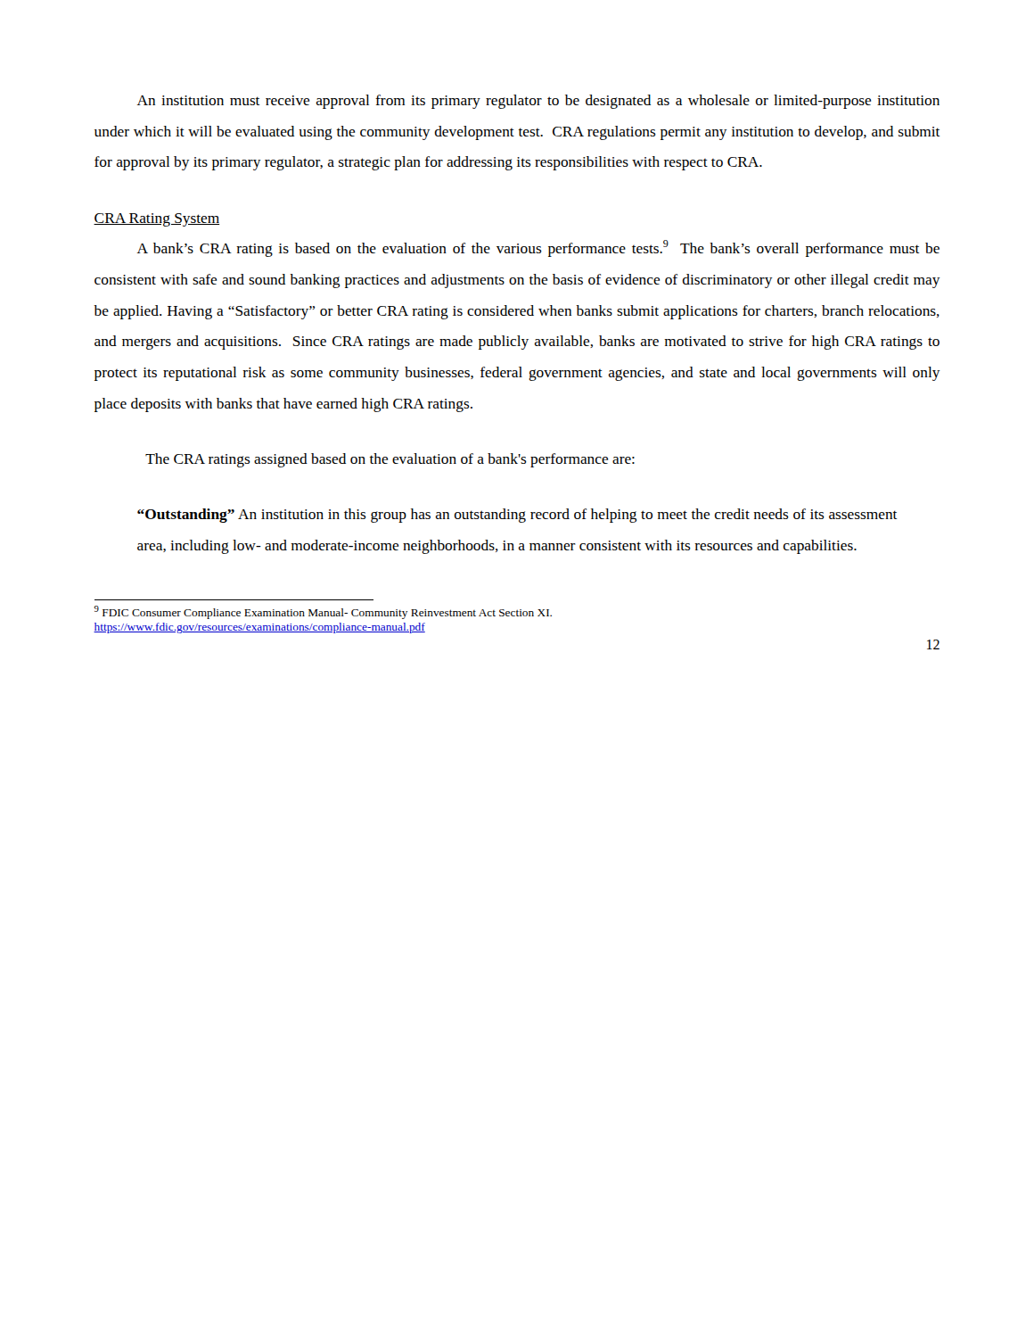An institution must receive approval from its primary regulator to be designated as a wholesale or limited-purpose institution under which it will be evaluated using the community development test. CRA regulations permit any institution to develop, and submit for approval by its primary regulator, a strategic plan for addressing its responsibilities with respect to CRA.
CRA Rating System
A bank’s CRA rating is based on the evaluation of the various performance tests.9 The bank’s overall performance must be consistent with safe and sound banking practices and adjustments on the basis of evidence of discriminatory or other illegal credit may be applied. Having a “Satisfactory” or better CRA rating is considered when banks submit applications for charters, branch relocations, and mergers and acquisitions. Since CRA ratings are made publicly available, banks are motivated to strive for high CRA ratings to protect its reputational risk as some community businesses, federal government agencies, and state and local governments will only place deposits with banks that have earned high CRA ratings.
The CRA ratings assigned based on the evaluation of a bank's performance are:
“Outstanding” An institution in this group has an outstanding record of helping to meet the credit needs of its assessment area, including low- and moderate-income neighborhoods, in a manner consistent with its resources and capabilities.
9 FDIC Consumer Compliance Examination Manual- Community Reinvestment Act Section XI.
https://www.fdic.gov/resources/examinations/compliance-manual.pdf
12